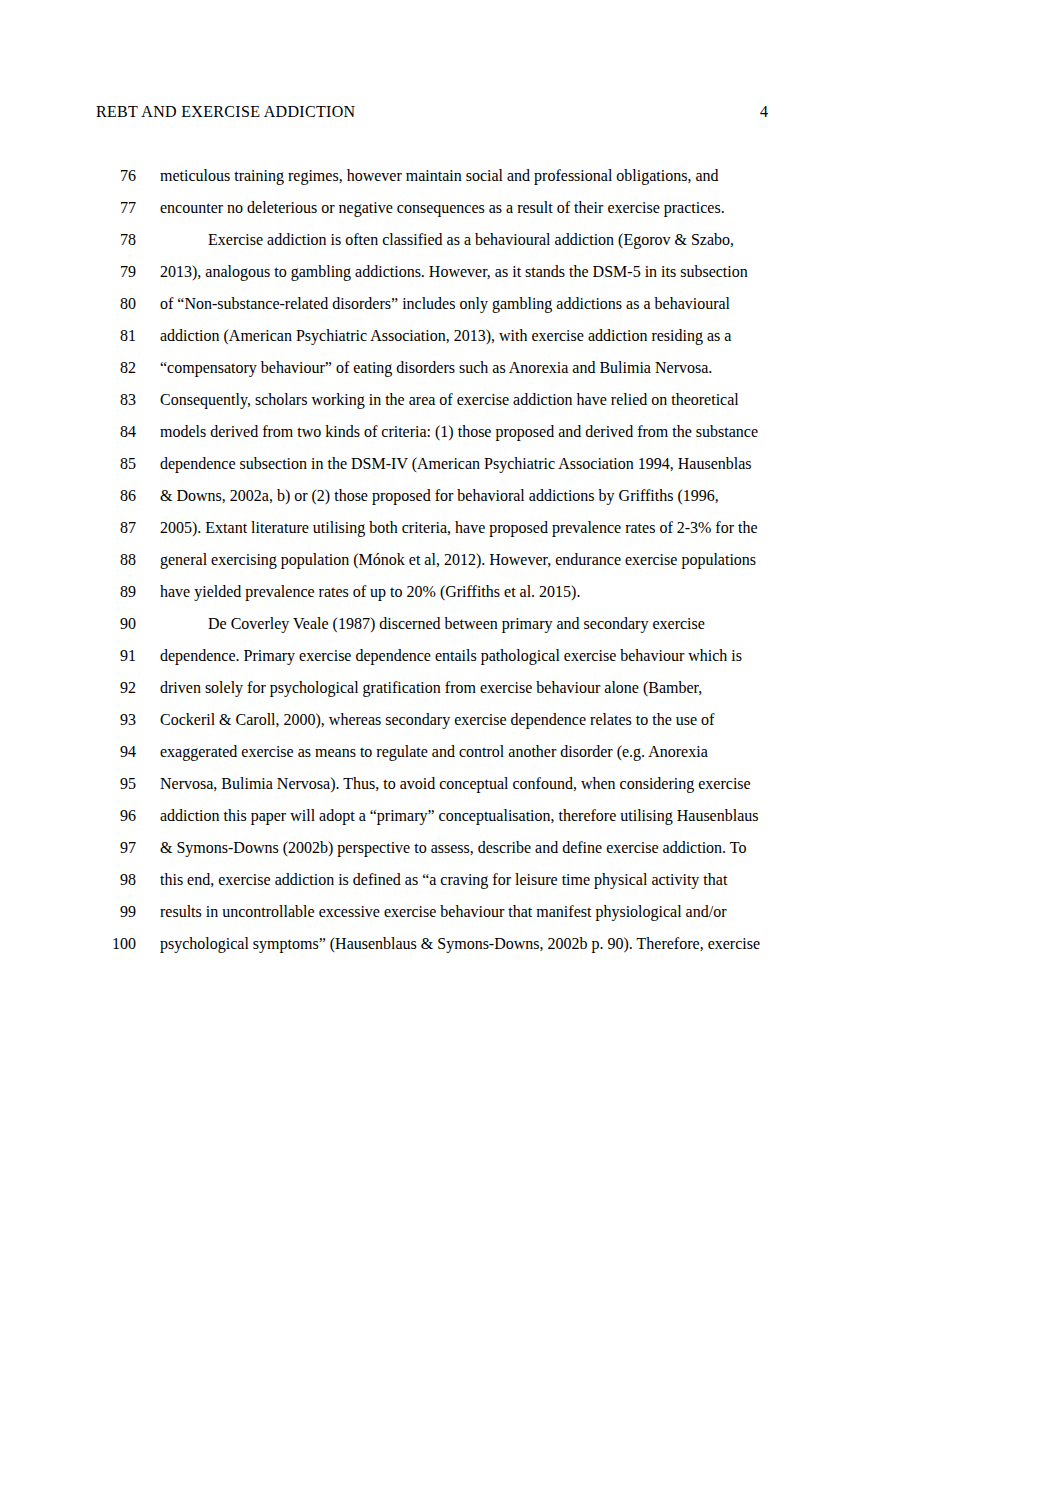REBT and Exercise Addiction 4
meticulous training regimes, however maintain social and professional obligations, and
encounter no deleterious or negative consequences as a result of their exercise practices.
Exercise addiction is often classified as a behavioural addiction (Egorov & Szabo,
2013), analogous to gambling addictions. However, as it stands the DSM-5 in its subsection
of “Non-substance-related disorders” includes only gambling addictions as a behavioural
addiction (American Psychiatric Association, 2013), with exercise addiction residing as a
“compensatory behaviour” of eating disorders such as Anorexia and Bulimia Nervosa.
Consequently, scholars working in the area of exercise addiction have relied on theoretical
models derived from two kinds of criteria: (1) those proposed and derived from the substance
dependence subsection in the DSM-IV (American Psychiatric Association 1994, Hausenblas
& Downs, 2002a, b) or (2) those proposed for behavioral addictions by Griffiths (1996,
2005). Extant literature utilising both criteria, have proposed prevalence rates of 2-3% for the
general exercising population (Mónok et al, 2012). However, endurance exercise populations
have yielded prevalence rates of up to 20% (Griffiths et al. 2015).
De Coverley Veale (1987) discerned between primary and secondary exercise
dependence. Primary exercise dependence entails pathological exercise behaviour which is
driven solely for psychological gratification from exercise behaviour alone (Bamber,
Cockeril & Caroll, 2000), whereas secondary exercise dependence relates to the use of
exaggerated exercise as means to regulate and control another disorder (e.g. Anorexia
Nervosa, Bulimia Nervosa). Thus, to avoid conceptual confound, when considering exercise
addiction this paper will adopt a “primary” conceptualisation, therefore utilising Hausenblaus
& Symons-Downs (2002b) perspective to assess, describe and define exercise addiction. To
this end, exercise addiction is defined as “a craving for leisure time physical activity that
results in uncontrollable excessive exercise behaviour that manifest physiological and/or
psychological symptoms” (Hausenblaus & Symons-Downs, 2002b p. 90). Therefore, exercise